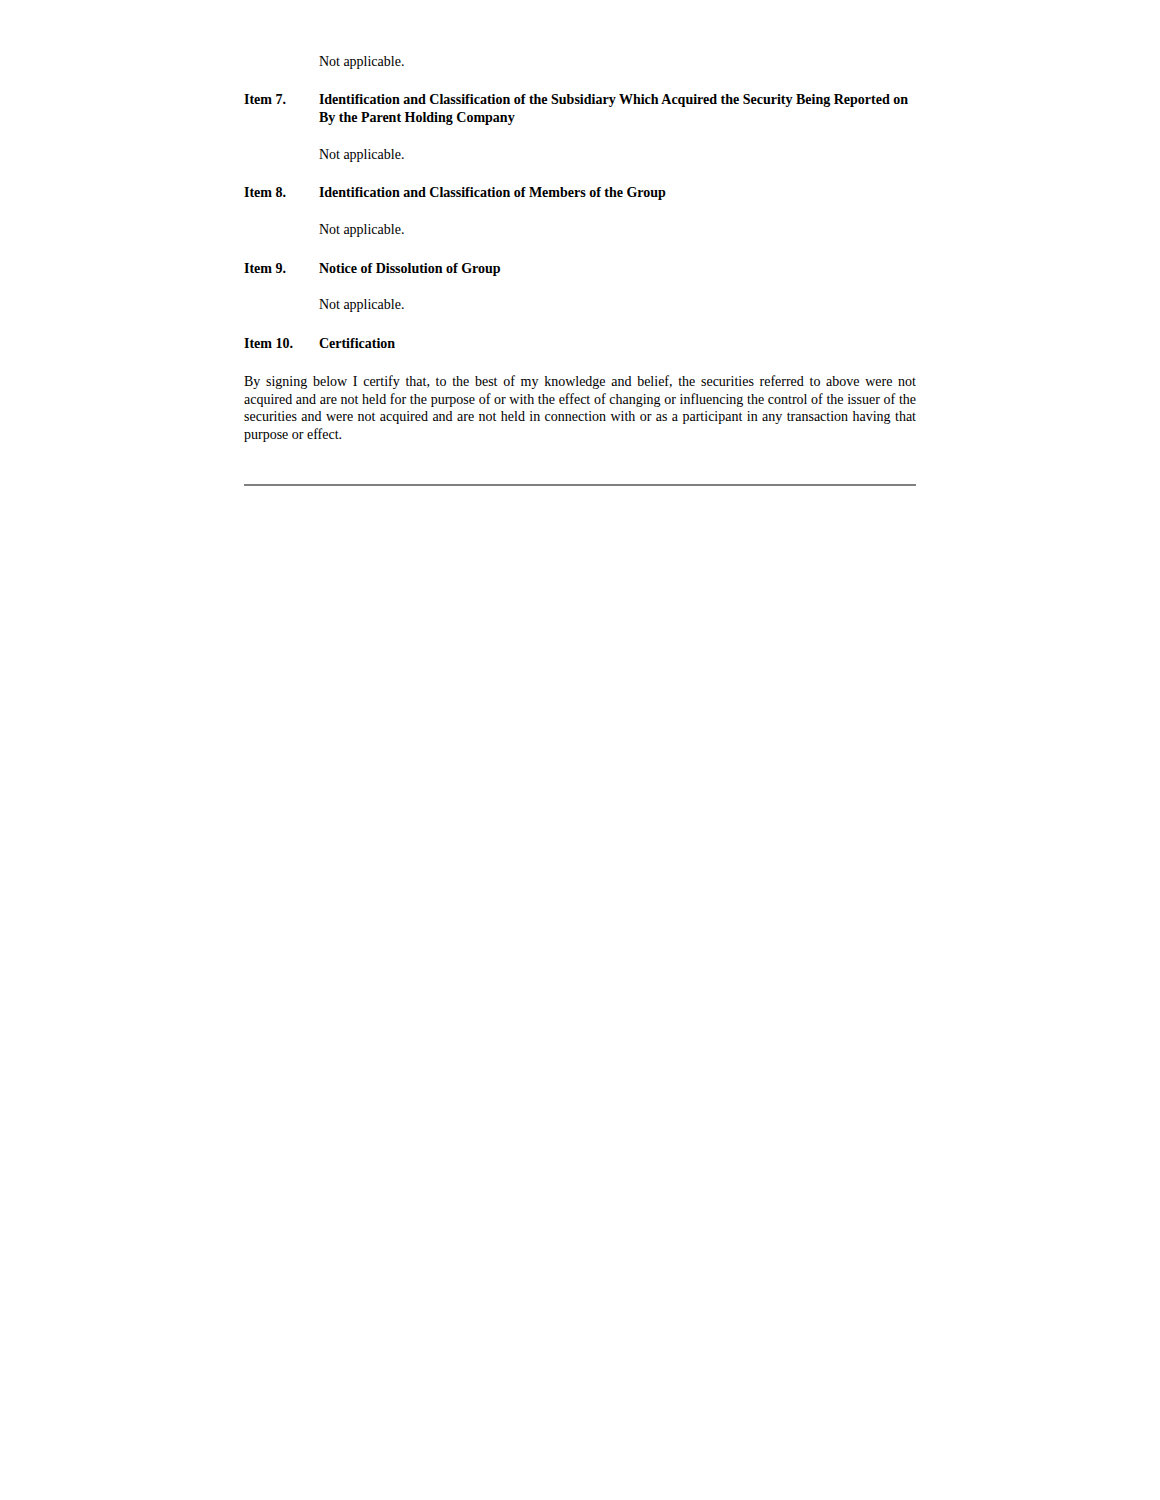Not applicable.
Item 7.
Identification and Classification of the Subsidiary Which Acquired the Security Being Reported on By the Parent Holding Company
Not applicable.
Item 8.
Identification and Classification of Members of the Group
Not applicable.
Item 9.
Notice of Dissolution of Group
Not applicable.
Item 10.
Certification
By signing below I certify that, to the best of my knowledge and belief, the securities referred to above were not acquired and are not held for the purpose of or with the effect of changing or influencing the control of the issuer of the securities and were not acquired and are not held in connection with or as a participant in any transaction having that purpose or effect.